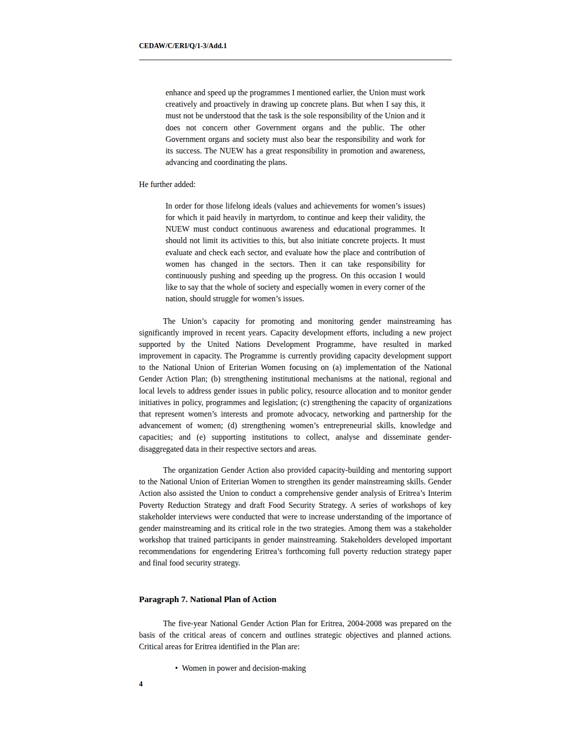CEDAW/C/ERI/Q/1-3/Add.1
enhance and speed up the programmes I mentioned earlier, the Union must work creatively and proactively in drawing up concrete plans. But when I say this, it must not be understood that the task is the sole responsibility of the Union and it does not concern other Government organs and the public. The other Government organs and society must also bear the responsibility and work for its success. The NUEW has a great responsibility in promotion and awareness, advancing and coordinating the plans.
He further added:
In order for those lifelong ideals (values and achievements for women’s issues) for which it paid heavily in martyrdom, to continue and keep their validity, the NUEW must conduct continuous awareness and educational programmes. It should not limit its activities to this, but also initiate concrete projects. It must evaluate and check each sector, and evaluate how the place and contribution of women has changed in the sectors. Then it can take responsibility for continuously pushing and speeding up the progress. On this occasion I would like to say that the whole of society and especially women in every corner of the nation, should struggle for women’s issues.
The Union’s capacity for promoting and monitoring gender mainstreaming has significantly improved in recent years. Capacity development efforts, including a new project supported by the United Nations Development Programme, have resulted in marked improvement in capacity. The Programme is currently providing capacity development support to the National Union of Eriterian Women focusing on (a) implementation of the National Gender Action Plan; (b) strengthening institutional mechanisms at the national, regional and local levels to address gender issues in public policy, resource allocation and to monitor gender initiatives in policy, programmes and legislation; (c) strengthening the capacity of organizations that represent women’s interests and promote advocacy, networking and partnership for the advancement of women; (d) strengthening women’s entrepreneurial skills, knowledge and capacities; and (e) supporting institutions to collect, analyse and disseminate gender-disaggregated data in their respective sectors and areas.
The organization Gender Action also provided capacity-building and mentoring support to the National Union of Eriterian Women to strengthen its gender mainstreaming skills. Gender Action also assisted the Union to conduct a comprehensive gender analysis of Eritrea’s Interim Poverty Reduction Strategy and draft Food Security Strategy. A series of workshops of key stakeholder interviews were conducted that were to increase understanding of the importance of gender mainstreaming and its critical role in the two strategies. Among them was a stakeholder workshop that trained participants in gender mainstreaming. Stakeholders developed important recommendations for engendering Eritrea’s forthcoming full poverty reduction strategy paper and final food security strategy.
Paragraph 7. National Plan of Action
The five-year National Gender Action Plan for Eritrea, 2004-2008 was prepared on the basis of the critical areas of concern and outlines strategic objectives and planned actions. Critical areas for Eritrea identified in the Plan are:
Women in power and decision-making
4